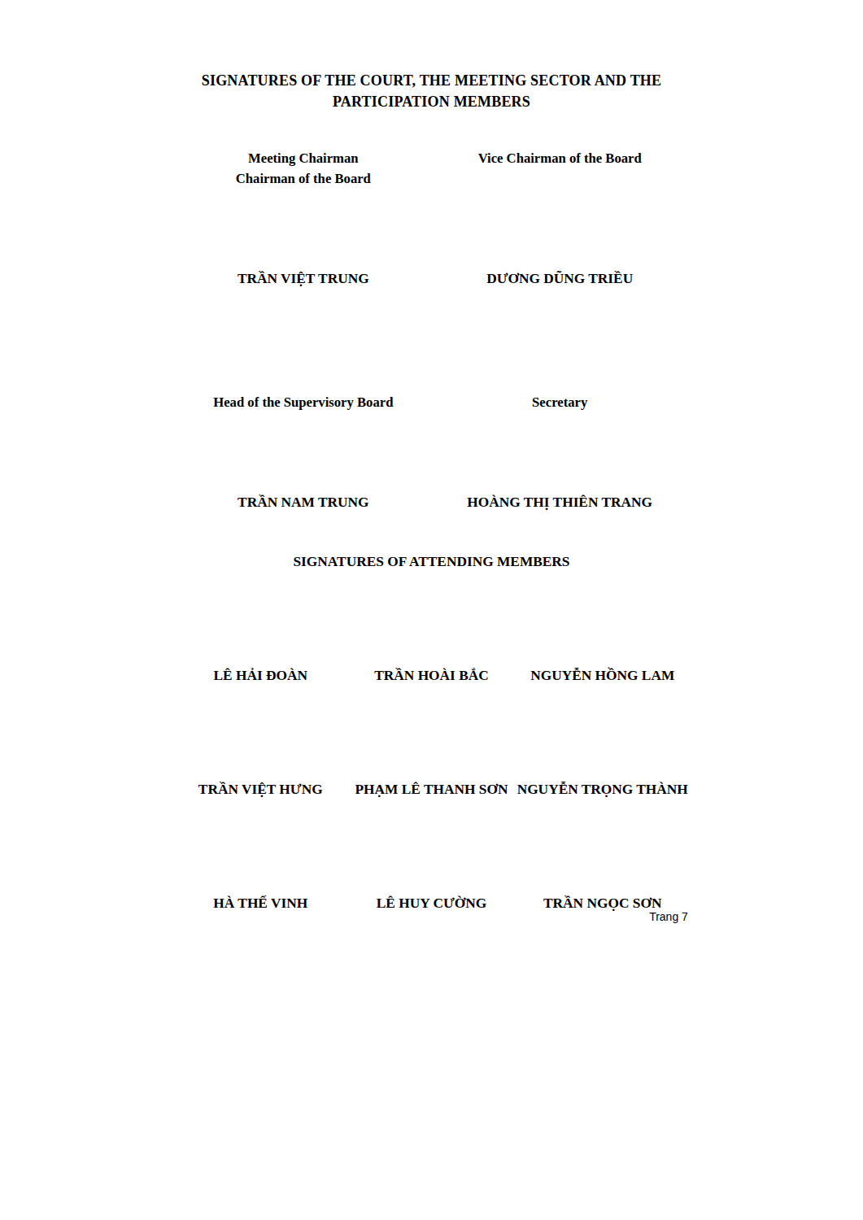SIGNATURES OF THE COURT, THE MEETING SECTOR AND THE
PARTICIPATION MEMBERS
| Meeting Chairman Chairman of the Board | Vice Chairman of the Board |
| TRẦN VIỆT TRUNG | DƯƠNG DŨNG TRIỀU |
| Head of the Supervisory Board | Secretary |
| TRẦN NAM TRUNG | HOÀNG THỊ THIÊN TRANG |
SIGNATURES OF ATTENDING MEMBERS
| LÊ HẢI ĐOÀN | TRẦN HOÀI BẮC | NGUYỄN HỒNG LAM |
| TRẦN VIỆT HƯNG | PHẠM LÊ THANH SƠN | NGUYỄN TRỌNG THÀNH |
| HÀ THẾ VINH | LÊ HUY CƯỜNG | TRẦN NGỌC SƠN |
Trang 7